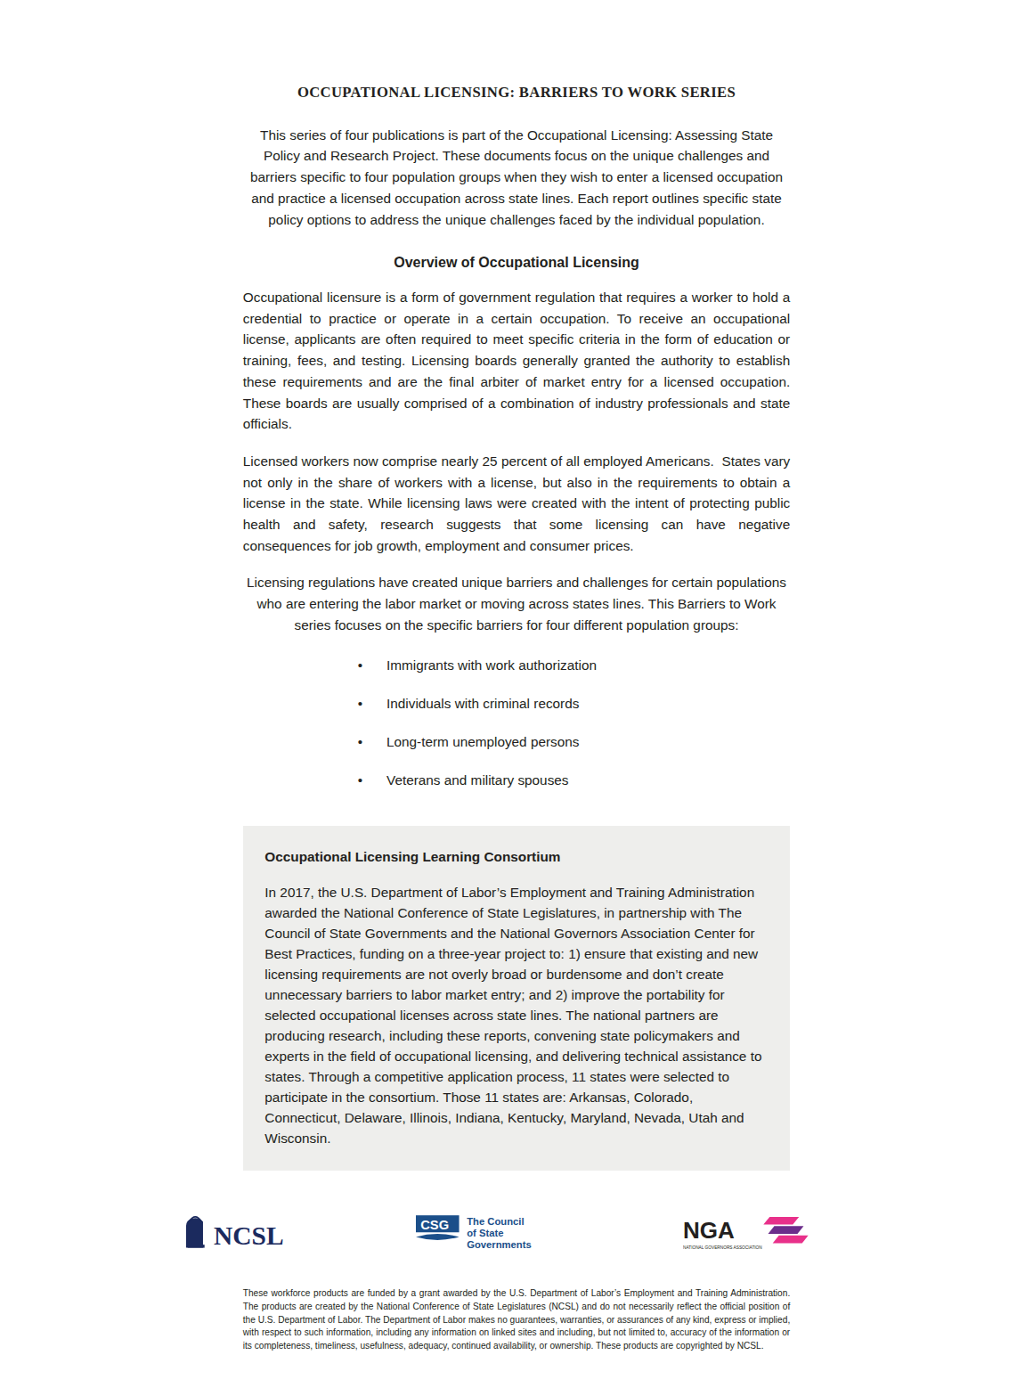OCCUPATIONAL LICENSING: BARRIERS TO WORK SERIES
This series of four publications is part of the Occupational Licensing: Assessing State Policy and Research Project. These documents focus on the unique challenges and barriers specific to four population groups when they wish to enter a licensed occupation and practice a licensed occupation across state lines. Each report outlines specific state policy options to address the unique challenges faced by the individual population.
Overview of Occupational Licensing
Occupational licensure is a form of government regulation that requires a worker to hold a credential to practice or operate in a certain occupation. To receive an occupational license, applicants are often required to meet specific criteria in the form of education or training, fees, and testing. Licensing boards generally granted the authority to establish these requirements and are the final arbiter of market entry for a licensed occupation. These boards are usually comprised of a combination of industry professionals and state officials.
Licensed workers now comprise nearly 25 percent of all employed Americans. States vary not only in the share of workers with a license, but also in the requirements to obtain a license in the state. While licensing laws were created with the intent of protecting public health and safety, research suggests that some licensing can have negative consequences for job growth, employment and consumer prices.
Licensing regulations have created unique barriers and challenges for certain populations who are entering the labor market or moving across states lines. This Barriers to Work series focuses on the specific barriers for four different population groups:
•Immigrants with work authorization
•Individuals with criminal records
•Long-term unemployed persons
•Veterans and military spouses
Occupational Licensing Learning Consortium
In 2017, the U.S. Department of Labor’s Employment and Training Administration awarded the National Conference of State Legislatures, in partnership with The Council of State Governments and the National Governors Association Center for Best Practices, funding on a three-year project to: 1) ensure that existing and new licensing requirements are not overly broad or burdensome and don’t create unnecessary barriers to labor market entry; and 2) improve the portability for selected occupational licenses across state lines. The national partners are producing research, including these reports, convening state policymakers and experts in the field of occupational licensing, and delivering technical assistance to states. Through a competitive application process, 11 states were selected to participate in the consortium. Those 11 states are: Arkansas, Colorado, Connecticut, Delaware, Illinois, Indiana, Kentucky, Maryland, Nevada, Utah and Wisconsin.
These workforce products are funded by a grant awarded by the U.S. Department of Labor’s Employment and Training Administration. The products are created by the National Conference of State Legislatures (NCSL) and do not necessarily reflect the official position of the U.S. Department of Labor. The Department of Labor makes no guarantees, warranties, or assurances of any kind, express or implied, with respect to such information, including any information on linked sites and including, but not limited to, accuracy of the information or its completeness, timeliness, usefulness, adequacy, continued availability, or ownership. These products are copyrighted by NCSL.